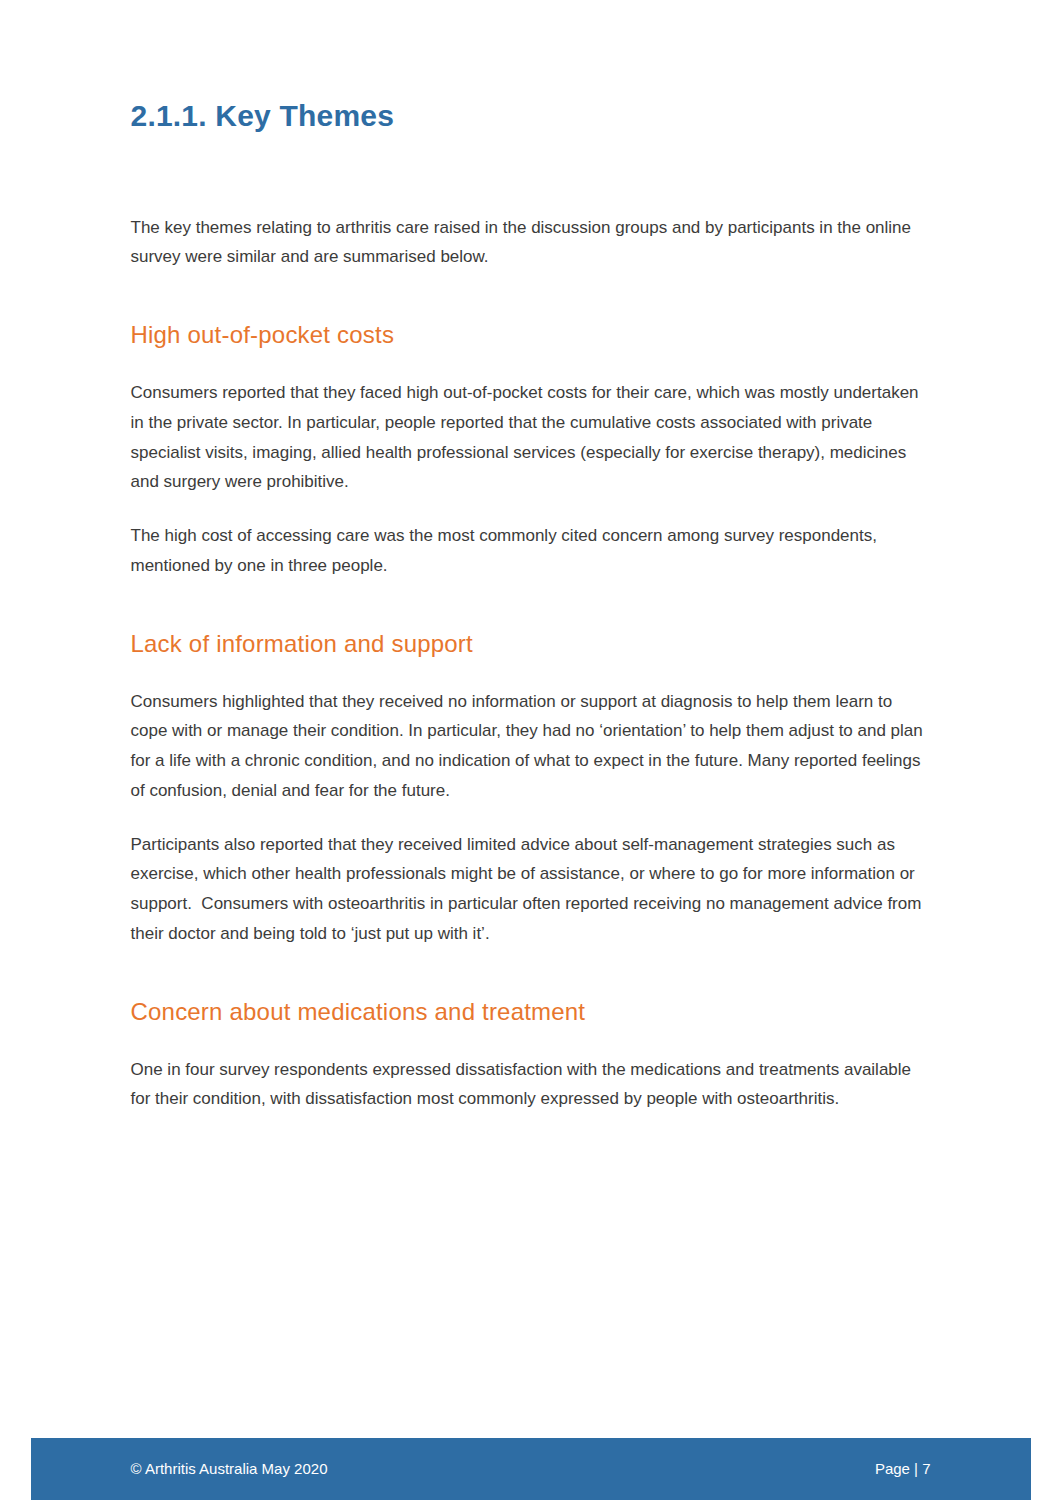2.1.1. Key Themes
The key themes relating to arthritis care raised in the discussion groups and by participants in the online survey were similar and are summarised below.
High out-of-pocket costs
Consumers reported that they faced high out-of-pocket costs for their care, which was mostly undertaken in the private sector. In particular, people reported that the cumulative costs associated with private specialist visits, imaging, allied health professional services (especially for exercise therapy), medicines and surgery were prohibitive.
The high cost of accessing care was the most commonly cited concern among survey respondents, mentioned by one in three people.
Lack of information and support
Consumers highlighted that they received no information or support at diagnosis to help them learn to cope with or manage their condition. In particular, they had no ‘orientation’ to help them adjust to and plan for a life with a chronic condition, and no indication of what to expect in the future. Many reported feelings of confusion, denial and fear for the future.
Participants also reported that they received limited advice about self-management strategies such as exercise, which other health professionals might be of assistance, or where to go for more information or support. Consumers with osteoarthritis in particular often reported receiving no management advice from their doctor and being told to ‘just put up with it’.
Concern about medications and treatment
One in four survey respondents expressed dissatisfaction with the medications and treatments available for their condition, with dissatisfaction most commonly expressed by people with osteoarthritis.
© Arthritis Australia May 2020 Page | 7